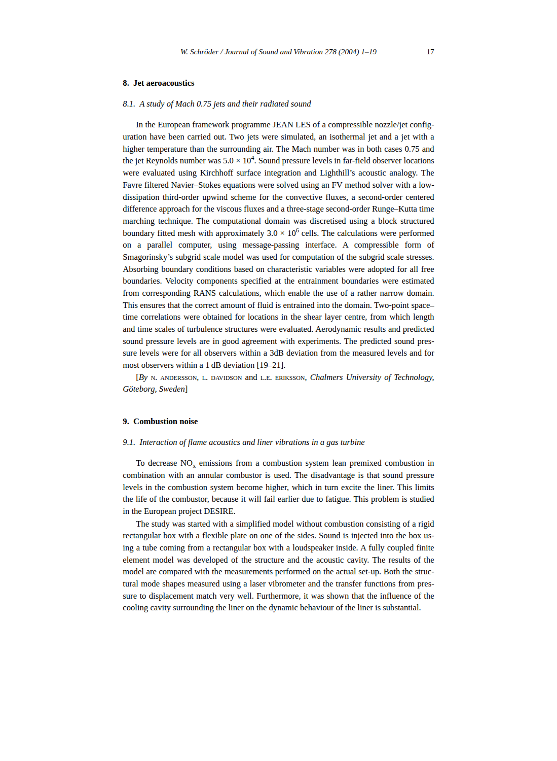W. Schröder / Journal of Sound and Vibration 278 (2004) 1–19 17
8. Jet aeroacoustics
8.1. A study of Mach 0.75 jets and their radiated sound
In the European framework programme JEAN LES of a compressible nozzle/jet configuration have been carried out. Two jets were simulated, an isothermal jet and a jet with a higher temperature than the surrounding air. The Mach number was in both cases 0.75 and the jet Reynolds number was 5.0 × 104. Sound pressure levels in far-field observer locations were evaluated using Kirchhoff surface integration and Lighthill’s acoustic analogy. The Favre filtered Navier–Stokes equations were solved using an FV method solver with a low-dissipation third-order upwind scheme for the convective fluxes, a second-order centered difference approach for the viscous fluxes and a three-stage second-order Runge–Kutta time marching technique. The computational domain was discretised using a block structured boundary fitted mesh with approximately 3.0 × 106 cells. The calculations were performed on a parallel computer, using message-passing interface. A compressible form of Smagorinsky’s subgrid scale model was used for computation of the subgrid scale stresses. Absorbing boundary conditions based on characteristic variables were adopted for all free boundaries. Velocity components specified at the entrainment boundaries were estimated from corresponding RANS calculations, which enable the use of a rather narrow domain. This ensures that the correct amount of fluid is entrained into the domain. Two-point space–time correlations were obtained for locations in the shear layer centre, from which length and time scales of turbulence structures were evaluated. Aerodynamic results and predicted sound pressure levels are in good agreement with experiments. The predicted sound pressure levels were for all observers within a 3dB deviation from the measured levels and for most observers within a 1 dB deviation [19–21].
[By n. andersson, l. davidson and l.e. eriksson, Chalmers University of Technology, Göteborg, Sweden]
9. Combustion noise
9.1. Interaction of flame acoustics and liner vibrations in a gas turbine
To decrease NOx emissions from a combustion system lean premixed combustion in combination with an annular combustor is used. The disadvantage is that sound pressure levels in the combustion system become higher, which in turn excite the liner. This limits the life of the combustor, because it will fail earlier due to fatigue. This problem is studied in the European project DESIRE.
The study was started with a simplified model without combustion consisting of a rigid rectangular box with a flexible plate on one of the sides. Sound is injected into the box using a tube coming from a rectangular box with a loudspeaker inside. A fully coupled finite element model was developed of the structure and the acoustic cavity. The results of the model are compared with the measurements performed on the actual set-up. Both the structural mode shapes measured using a laser vibrometer and the transfer functions from pressure to displacement match very well. Furthermore, it was shown that the influence of the cooling cavity surrounding the liner on the dynamic behaviour of the liner is substantial.